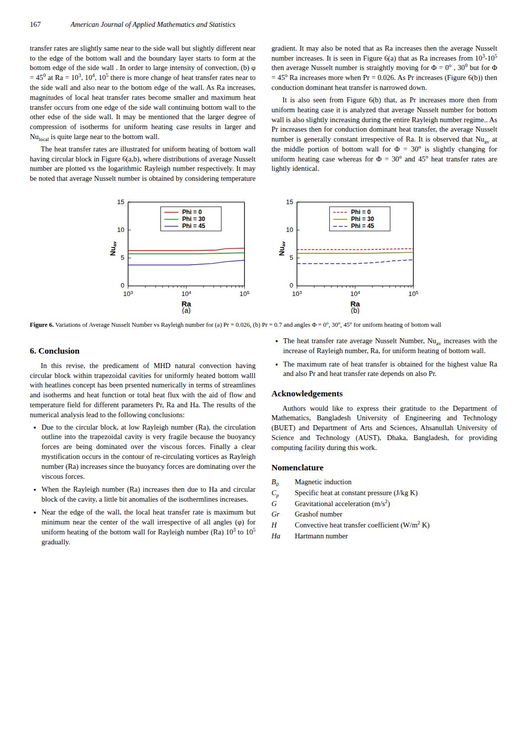167
American Journal of Applied Mathematics and Statistics
transfer rates are slightly same near to the side wall but slightly different near to the edge of the bottom wall and the boundary layer starts to form at the bottom edge of the side wall . In order to large intensity of convection, (b) φ = 450 at Ra = 103, 104, 105 there is more change of heat transfer rates near to the side wall and also near to the bottom edge of the wall. As Ra increases, magnitudes of local heat transfer rates become smaller and maximum heat transfer occurs from one edge of the side wall continuing bottom wall to the other edse of the side wall. It may be mentioned that the larger degree of compression of isotherms for uniform heating case results in larger and Nulocal is quite large near to the bottom wall.
The heat transfer rates are illustrated for uniform heating of bottom wall having circular block in Figure 6(a,b), where distributions of average Nusselt number are plotted vs the logarithmic Rayleigh number respectively. It may be noted that average Nusselt number is obtained by considering temperature gradient. It may also be noted that as Ra increases then the average Nusselt number increases. It is seen in Figure 6(a) that as Ra increases from 103-105 then average Nusselt number is straightly moving for Φ = 0o , 300 but for Φ = 45o Ra increases more when Pr = 0.026. As Pr increases (Figure 6(b)) then conduction dominant heat transfer is narrowed down.
It is also seen from Figure 6(b) that, as Pr increases more then from uniform heating case it is analyzed that average Nusselt number for bottom wall is also slightly increasing during the entire Rayleigh number regime.. As Pr increases then for conduction dominant heat transfer, the average Nusselt number is generally constant irrespective of Ra. It is observed that Nuav at the middle portion of bottom wall for Φ = 30o is slightly changing for uniform heating case whereas for Φ = 30o and 45o heat transfer rates are lightly identical.
0 5 10 15 Nuav 103 104 105 Ra (a) Phi = 0 Phi = 30 Phi = 45
0 5 10 15 Nuav 103 104 105 Ra (b) Phi = 0 Phi = 30 Phi = 45
Figure 6. Variations of Average Nusselt Number vs Rayleigh number for (a) Pr = 0.026, (b) Pr = 0.7 and angles Φ = 0o, 30o, 45o for uniform heating of bottom wall
6. Conclusion
In this revise, the predicament of MHD natural convection having circular block within trapezoidal cavities for uniformly heated bottom walll with heatlines concept has been prsented numerically in terms of streamlines and isotherms and heat function or total heat flux with the aid of flow and temperature field for different parameters Pr, Ra and Ha. The results of the numerical analysis lead to the following conclusions:
Due to the circular block, at low Rayleigh number (Ra), the circulation outline into the trapezoidal cavity is very fragile because the buoyancy forces are being dominated over the viscous forces. Finally a clear mystification occurs in the contour of re-circulating vortices as Rayleigh number (Ra) increases since the buoyancy forces are dominating over the viscous forces.
When the Rayleigh number (Ra) increases then due to Ha and circular block of the cavity, a little bit anomalies of the isothermlines increases.
Near the edge of the wall, the local heat transfer rate is maximum but minimum near the center of the wall irrespective of all angles (φ) for uniform heating of the bottom wall for Rayleigh number (Ra) 103 to 105 gradually.
The heat transfer rate average Nusselt Number, Nuav increases with the increase of Rayleigh number, Ra, for uniform heating of bottom wall.
The maximum rate of heat transfer is obtained for the highest value Ra and also Pr and heat transfer rate depends on also Pr.
Acknowledgements
Authors would like to express their gratitude to the Department of Mathematics, Bangladesh University of Engineering and Technology (BUET) and Department of Arts and Sciences, Ahsanullah University of Science and Technology (AUST), Dhaka, Bangladesh, for providing computing facility during this work.
Nomenclature
| B 0 | Magnetic induction |
| C p | Specific heat at constant pressure (J/kg K) |
| G | Gravitational acceleration (m/s 2 ) |
| Gr | Grashof number |
| H | Convective heat transfer coefficient (W/m 2 K) |
| Ha | Hartmann number |